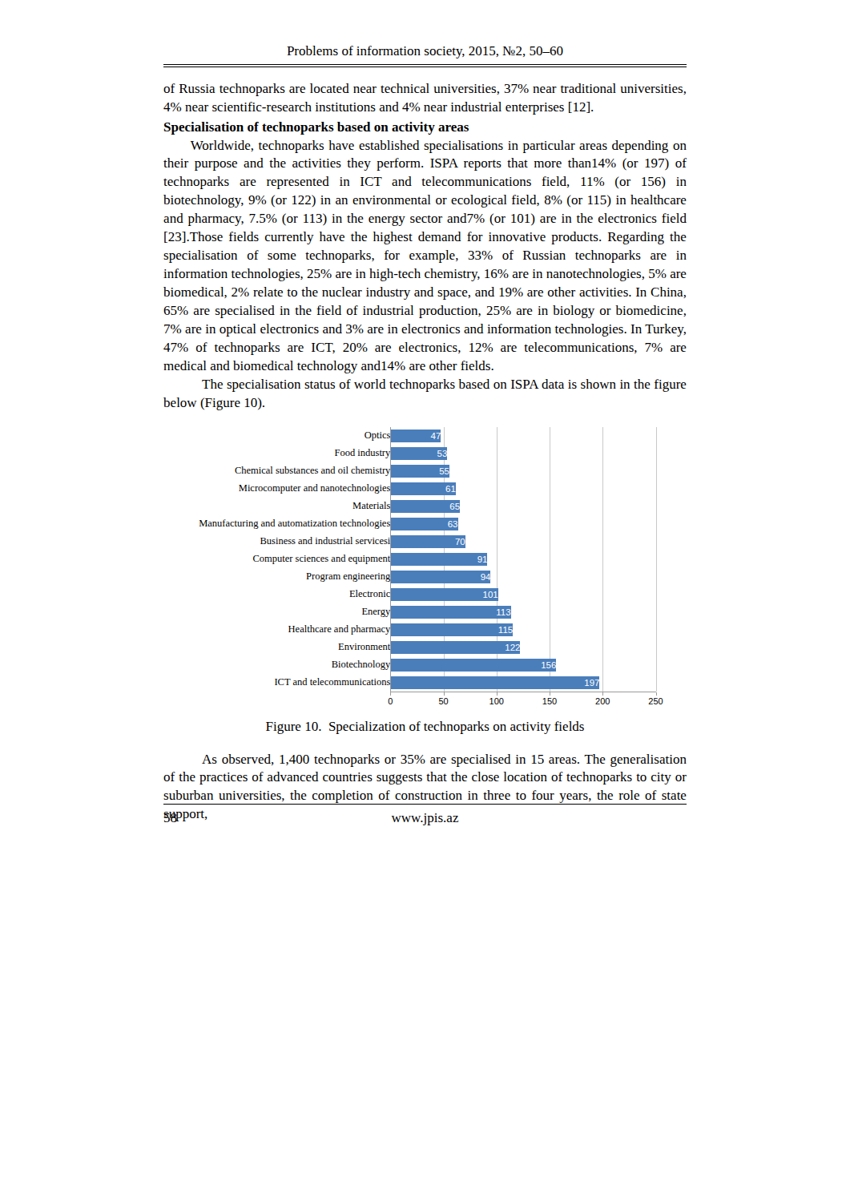Problems of information society, 2015, №2, 50–60
of Russia technoparks are located near technical universities, 37% near traditional universities, 4% near scientific-research institutions and 4% near industrial enterprises [12].
Specialisation of technoparks based on activity areas
Worldwide, technoparks have established specialisations in particular areas depending on their purpose and the activities they perform. ISPA reports that more than14% (or 197) of technoparks are represented in ICT and telecommunications field, 11% (or 156) in biotechnology, 9% (or 122) in an environmental or ecological field, 8% (or 115) in healthcare and pharmacy, 7.5% (or 113) in the energy sector and7% (or 101) are in the electronics field [23].Those fields currently have the highest demand for innovative products. Regarding the specialisation of some technoparks, for example, 33% of Russian technoparks are in information technologies, 25% are in high-tech chemistry, 16% are in nanotechnologies, 5% are biomedical, 2% relate to the nuclear industry and space, and 19% are other activities. In China, 65% are specialised in the field of industrial production, 25% are in biology or biomedicine, 7% are in optical electronics and 3% are in electronics and information technologies. In Turkey, 47% of technoparks are ICT, 20% are electronics, 12% are telecommunications, 7% are medical and biomedical technology and14% are other fields.
The specialisation status of world technoparks based on ISPA data is shown in the figure below (Figure 10).
| Optics | 47 |
| Food industry | 53 |
| Chemical substances and oil chemistry | 55 |
| Microcomputer and nanotechnologies | 61 |
| Materials | 65 |
| Manufacturing and automatization technologies | 63 |
| Business and industrial servicesi | 70 |
| Computer sciences and equipment | 91 |
| Program engineering | 94 |
| Electronic | 101 |
| Energy | 113 |
| Healthcare and pharmacy | 115 |
| Environment | 122 |
| Biotechnology | 156 |
| ICT and telecommunications | 197 |
0 50 100 150 200 250
Figure 10. Specialization of technoparks on activity fields
As observed, 1,400 technoparks or 35% are specialised in 15 areas. The generalisation of the practices of advanced countries suggests that the close location of technoparks to city or suburban universities, the completion of construction in three to four years, the role of state support,
58
www.jpis.az